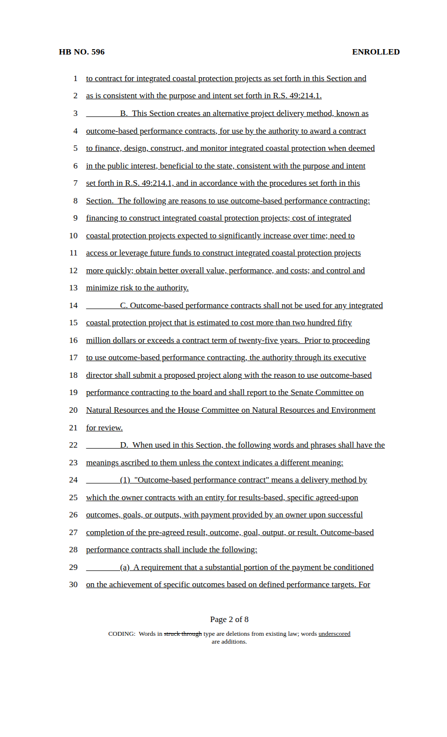HB NO. 596 ENROLLED
to contract for integrated coastal protection projects as set forth in this Section and
as is consistent with the purpose and intent set forth in R.S. 49:214.1.
    B. This Section creates an alternative project delivery method, known as
outcome-based performance contracts, for use by the authority to award a contract
to finance, design, construct, and monitor integrated coastal protection when deemed
in the public interest, beneficial to the state, consistent with the purpose and intent
set forth in R.S. 49:214.1, and in accordance with the procedures set forth in this
Section. The following are reasons to use outcome-based performance contracting:
financing to construct integrated coastal protection projects; cost of integrated
coastal protection projects expected to significantly increase over time; need to
access or leverage future funds to construct integrated coastal protection projects
more quickly; obtain better overall value, performance, and costs; and control and
minimize risk to the authority.
    C. Outcome-based performance contracts shall not be used for any integrated
coastal protection project that is estimated to cost more than two hundred fifty
million dollars or exceeds a contract term of twenty-five years. Prior to proceeding
to use outcome-based performance contracting, the authority through its executive
director shall submit a proposed project along with the reason to use outcome-based
performance contracting to the board and shall report to the Senate Committee on
Natural Resources and the House Committee on Natural Resources and Environment
for review.
    D. When used in this Section, the following words and phrases shall have the
meanings ascribed to them unless the context indicates a different meaning:
    (1) "Outcome-based performance contract" means a delivery method by
which the owner contracts with an entity for results-based, specific agreed-upon
outcomes, goals, or outputs, with payment provided by an owner upon successful
completion of the pre-agreed result, outcome, goal, output, or result. Outcome-based
performance contracts shall include the following:
    (a) A requirement that a substantial portion of the payment be conditioned
on the achievement of specific outcomes based on defined performance targets. For
Page 2 of 8
CODING: Words in struck through type are deletions from existing law; words underscored
are additions.